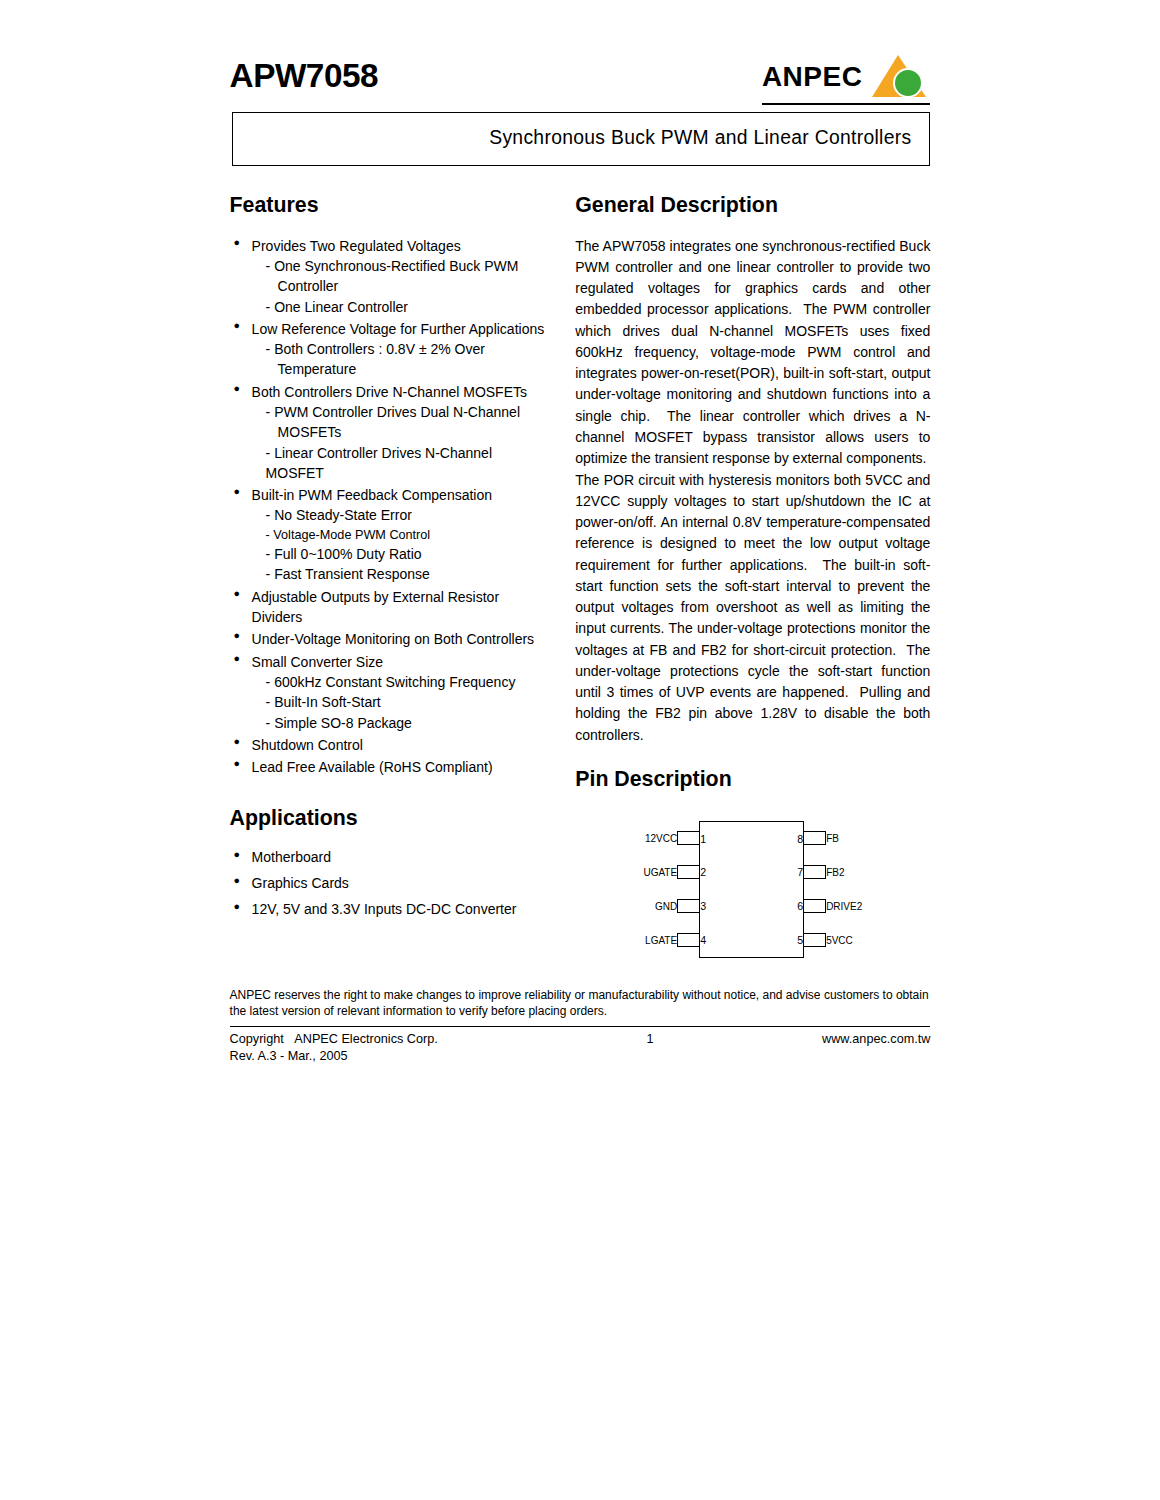APW7058
ANPEC
Synchronous Buck PWM and Linear Controllers
Features
Provides Two Regulated Voltages - One Synchronous-Rectified Buck PWM Controller - One Linear Controller
Low Reference Voltage for Further Applications - Both Controllers : 0.8V ± 2% Over Temperature
Both Controllers Drive N-Channel MOSFETs - PWM Controller Drives Dual N-Channel MOSFETs - Linear Controller Drives N-Channel MOSFET
Built-in PWM Feedback Compensation - No Steady-State Error - Voltage-Mode PWM Control - Full 0~100% Duty Ratio - Fast Transient Response
Adjustable Outputs by External Resistor Dividers
Under-Voltage Monitoring on Both Controllers
Small Converter Size - 600kHz Constant Switching Frequency - Built-In Soft-Start - Simple SO-8 Package
Shutdown Control
Lead Free Available (RoHS Compliant)
Applications
Motherboard
Graphics Cards
12V, 5V and 3.3V Inputs DC-DC Converter
General Description
The APW7058 integrates one synchronous-rectified Buck PWM controller and one linear controller to provide two regulated voltages for graphics cards and other embedded processor applications. The PWM controller which drives dual N-channel MOSFETs uses fixed 600kHz frequency, voltage-mode PWM control and integrates power-on-reset(POR), built-in soft-start, output under-voltage monitoring and shutdown functions into a single chip. The linear controller which drives a N-channel MOSFET bypass transistor allows users to optimize the transient response by external components. The POR circuit with hysteresis monitors both 5VCC and 12VCC supply voltages to start up/shutdown the IC at power-on/off. An internal 0.8V temperature-compensated reference is designed to meet the low output voltage requirement for further applications. The built-in soft-start function sets the soft-start interval to prevent the output voltages from overshoot as well as limiting the input currents. The under-voltage protections monitor the voltages at FB and FB2 for short-circuit protection. The under-voltage protections cycle the soft-start function until 3 times of UVP events are happened. Pulling and holding the FB2 pin above 1.28V to disable the both controllers.
Pin Description
| 12VCC | | 1 | 8 | | FB |
| UGATE | | 2 | 7 | | FB2 |
| GND | | 3 | 6 | | DRIVE2 |
| LGATE | | 4 | 5 | | 5VCC |
ANPEC reserves the right to make changes to improve reliability or manufacturability without notice, and advise customers to obtain the latest version of relevant information to verify before placing orders.
Copyright ANPEC Electronics Corp. Rev. A.3 - Mar., 2005
1
www.anpec.com.tw